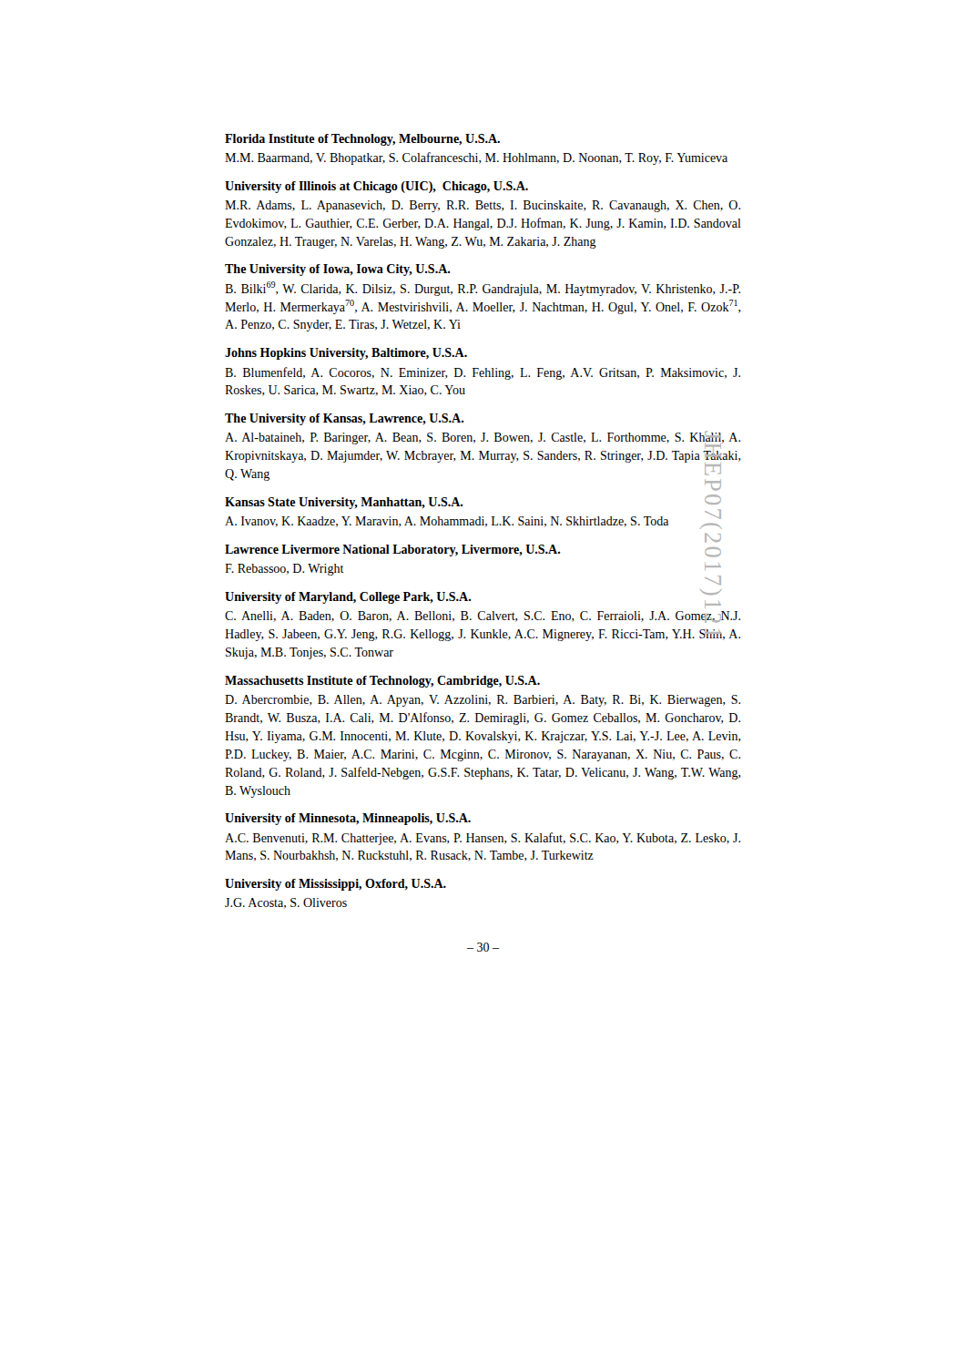JHEP07(2017)121
Florida Institute of Technology, Melbourne, U.S.A.
M.M. Baarmand, V. Bhopatkar, S. Colafranceschi, M. Hohlmann, D. Noonan, T. Roy, F. Yumiceva
University of Illinois at Chicago (UIC), Chicago, U.S.A.
M.R. Adams, L. Apanasevich, D. Berry, R.R. Betts, I. Bucinskaite, R. Cavanaugh, X. Chen, O. Evdokimov, L. Gauthier, C.E. Gerber, D.A. Hangal, D.J. Hofman, K. Jung, J. Kamin, I.D. Sandoval Gonzalez, H. Trauger, N. Varelas, H. Wang, Z. Wu, M. Zakaria, J. Zhang
The University of Iowa, Iowa City, U.S.A.
B. Bilki69, W. Clarida, K. Dilsiz, S. Durgut, R.P. Gandrajula, M. Haytmyradov, V. Khristenko, J.-P. Merlo, H. Mermerkaya70, A. Mestvirishvili, A. Moeller, J. Nachtman, H. Ogul, Y. Onel, F. Ozok71, A. Penzo, C. Snyder, E. Tiras, J. Wetzel, K. Yi
Johns Hopkins University, Baltimore, U.S.A.
B. Blumenfeld, A. Cocoros, N. Eminizer, D. Fehling, L. Feng, A.V. Gritsan, P. Maksimovic, J. Roskes, U. Sarica, M. Swartz, M. Xiao, C. You
The University of Kansas, Lawrence, U.S.A.
A. Al-bataineh, P. Baringer, A. Bean, S. Boren, J. Bowen, J. Castle, L. Forthomme, S. Khalil, A. Kropivnitskaya, D. Majumder, W. Mcbrayer, M. Murray, S. Sanders, R. Stringer, J.D. Tapia Takaki, Q. Wang
Kansas State University, Manhattan, U.S.A.
A. Ivanov, K. Kaadze, Y. Maravin, A. Mohammadi, L.K. Saini, N. Skhirtladze, S. Toda
Lawrence Livermore National Laboratory, Livermore, U.S.A.
F. Rebassoo, D. Wright
University of Maryland, College Park, U.S.A.
C. Anelli, A. Baden, O. Baron, A. Belloni, B. Calvert, S.C. Eno, C. Ferraioli, J.A. Gomez, N.J. Hadley, S. Jabeen, G.Y. Jeng, R.G. Kellogg, J. Kunkle, A.C. Mignerey, F. Ricci-Tam, Y.H. Shin, A. Skuja, M.B. Tonjes, S.C. Tonwar
Massachusetts Institute of Technology, Cambridge, U.S.A.
D. Abercrombie, B. Allen, A. Apyan, V. Azzolini, R. Barbieri, A. Baty, R. Bi, K. Bierwagen, S. Brandt, W. Busza, I.A. Cali, M. D'Alfonso, Z. Demiragli, G. Gomez Ceballos, M. Goncharov, D. Hsu, Y. Iiyama, G.M. Innocenti, M. Klute, D. Kovalskyi, K. Krajczar, Y.S. Lai, Y.-J. Lee, A. Levin, P.D. Luckey, B. Maier, A.C. Marini, C. Mcginn, C. Mironov, S. Narayanan, X. Niu, C. Paus, C. Roland, G. Roland, J. Salfeld-Nebgen, G.S.F. Stephans, K. Tatar, D. Velicanu, J. Wang, T.W. Wang, B. Wyslouch
University of Minnesota, Minneapolis, U.S.A.
A.C. Benvenuti, R.M. Chatterjee, A. Evans, P. Hansen, S. Kalafut, S.C. Kao, Y. Kubota, Z. Lesko, J. Mans, S. Nourbakhsh, N. Ruckstuhl, R. Rusack, N. Tambe, J. Turkewitz
University of Mississippi, Oxford, U.S.A.
J.G. Acosta, S. Oliveros
– 30 –